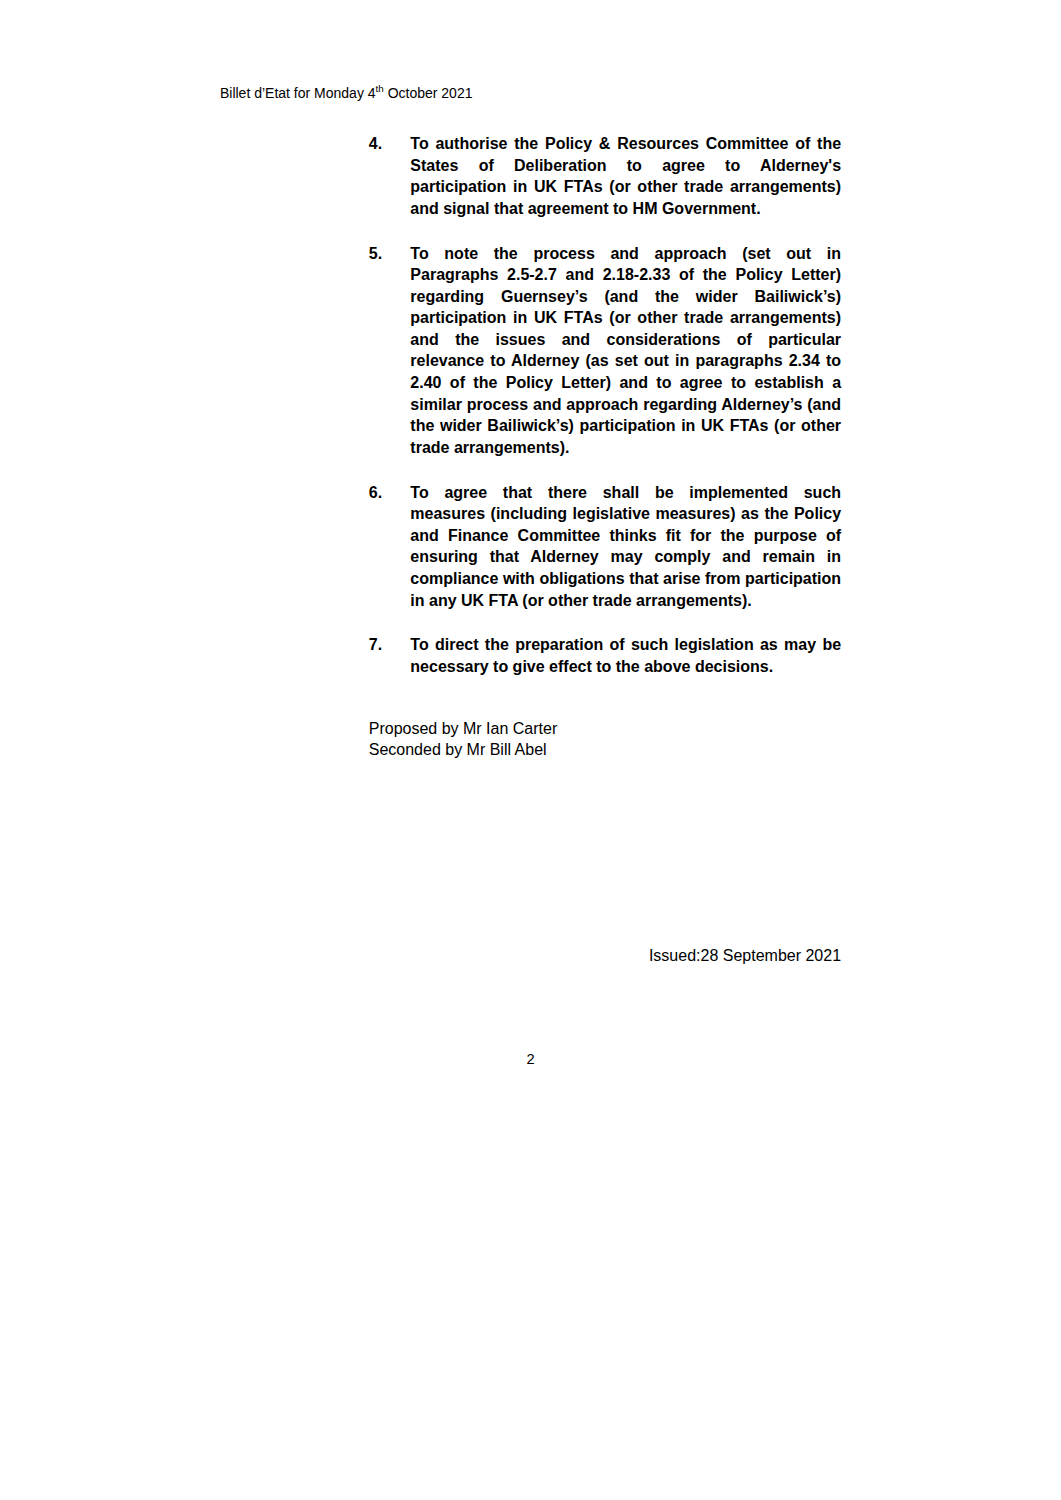Billet d’Etat for Monday 4th October 2021
4. To authorise the Policy & Resources Committee of the States of Deliberation to agree to Alderney's participation in UK FTAs (or other trade arrangements) and signal that agreement to HM Government.
5. To note the process and approach (set out in Paragraphs 2.5-2.7 and 2.18-2.33 of the Policy Letter) regarding Guernsey’s (and the wider Bailiwick’s) participation in UK FTAs (or other trade arrangements) and the issues and considerations of particular relevance to Alderney (as set out in paragraphs 2.34 to 2.40 of the Policy Letter) and to agree to establish a similar process and approach regarding Alderney’s (and the wider Bailiwick’s) participation in UK FTAs (or other trade arrangements).
6. To agree that there shall be implemented such measures (including legislative measures) as the Policy and Finance Committee thinks fit for the purpose of ensuring that Alderney may comply and remain in compliance with obligations that arise from participation in any UK FTA (or other trade arrangements).
7. To direct the preparation of such legislation as may be necessary to give effect to the above decisions.
Proposed by Mr Ian Carter
Seconded by Mr Bill Abel
Issued:28 September 2021
2